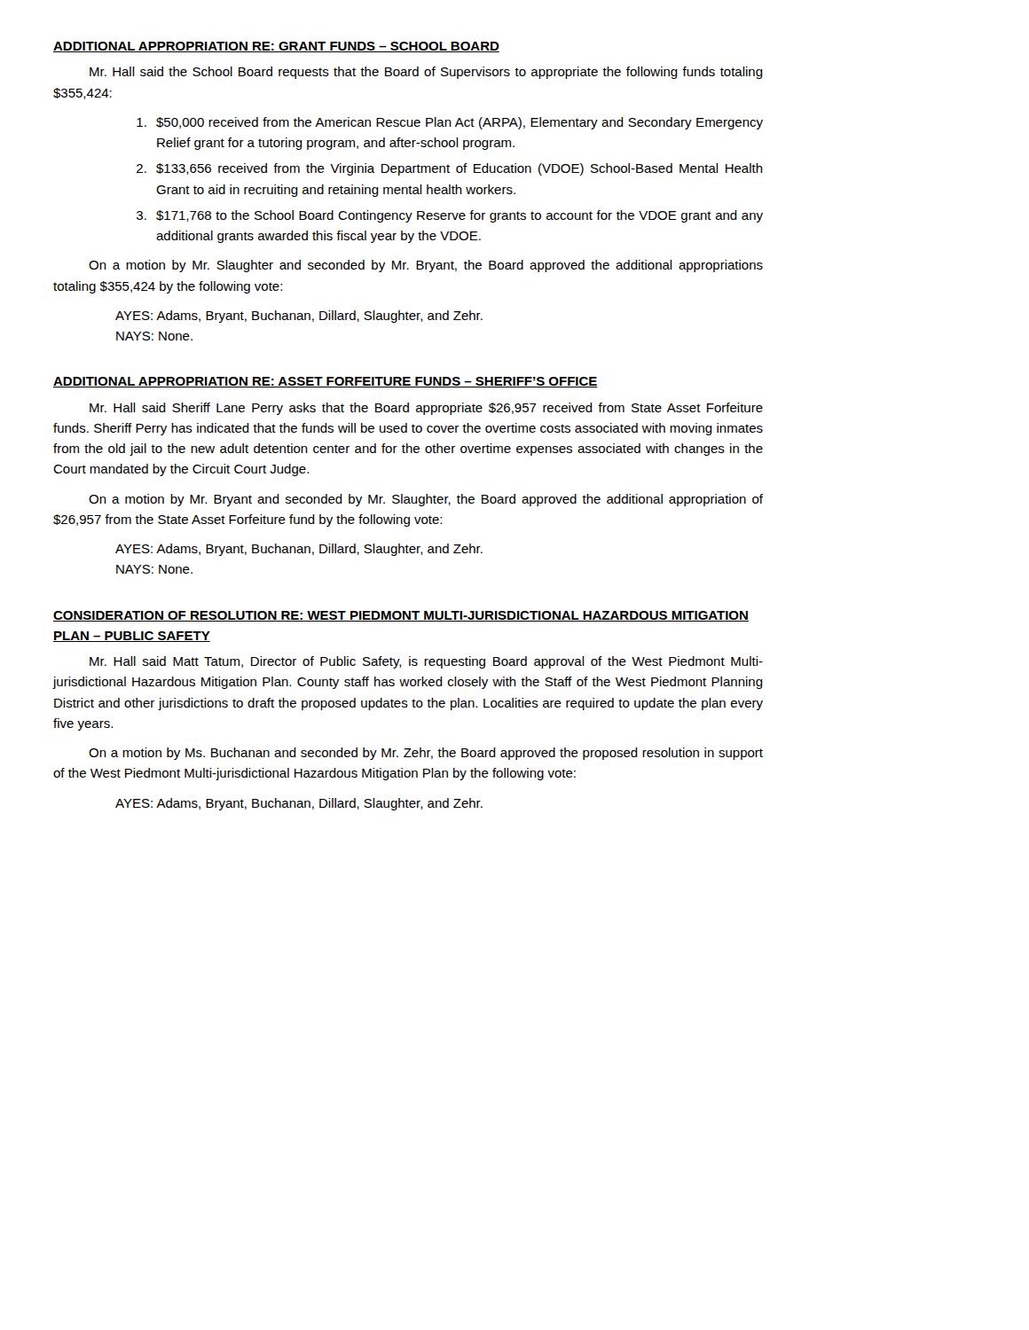Additional Appropriation re: Grant Funds – School Board
Mr. Hall said the School Board requests that the Board of Supervisors to appropriate the following funds totaling $355,424:
$50,000 received from the American Rescue Plan Act (ARPA), Elementary and Secondary Emergency Relief grant for a tutoring program, and after-school program.
$133,656 received from the Virginia Department of Education (VDOE) School-Based Mental Health Grant to aid in recruiting and retaining mental health workers.
$171,768 to the School Board Contingency Reserve for grants to account for the VDOE grant and any additional grants awarded this fiscal year by the VDOE.
On a motion by Mr. Slaughter and seconded by Mr. Bryant, the Board approved the additional appropriations totaling $355,424 by the following vote:
AYES: Adams, Bryant, Buchanan, Dillard, Slaughter, and Zehr.
NAYS: None.
Additional Appropriation re: Asset Forfeiture Funds – Sheriff’s Office
Mr. Hall said Sheriff Lane Perry asks that the Board appropriate $26,957 received from State Asset Forfeiture funds. Sheriff Perry has indicated that the funds will be used to cover the overtime costs associated with moving inmates from the old jail to the new adult detention center and for the other overtime expenses associated with changes in the Court mandated by the Circuit Court Judge.
On a motion by Mr. Bryant and seconded by Mr. Slaughter, the Board approved the additional appropriation of $26,957 from the State Asset Forfeiture fund by the following vote:
AYES: Adams, Bryant, Buchanan, Dillard, Slaughter, and Zehr.
NAYS: None.
Consideration of Resolution re: West Piedmont Multi-Jurisdictional Hazardous Mitigation Plan – Public Safety
Mr. Hall said Matt Tatum, Director of Public Safety, is requesting Board approval of the West Piedmont Multi-jurisdictional Hazardous Mitigation Plan. County staff has worked closely with the Staff of the West Piedmont Planning District and other jurisdictions to draft the proposed updates to the plan. Localities are required to update the plan every five years.
On a motion by Ms. Buchanan and seconded by Mr. Zehr, the Board approved the proposed resolution in support of the West Piedmont Multi-jurisdictional Hazardous Mitigation Plan by the following vote:
AYES: Adams, Bryant, Buchanan, Dillard, Slaughter, and Zehr.